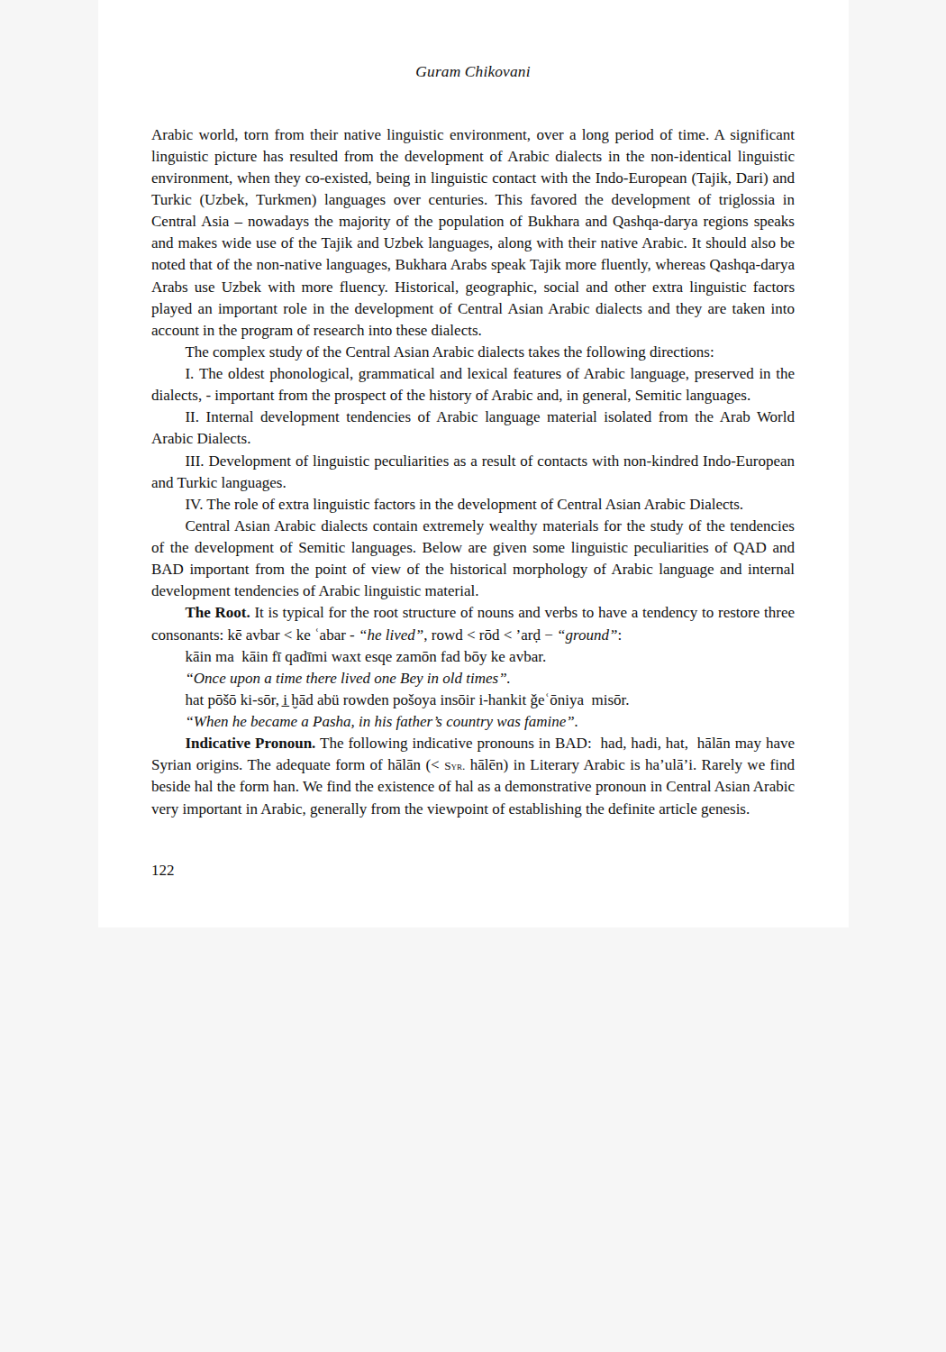Guram Chikovani
Arabic world, torn from their native linguistic environment, over a long period of time. A significant linguistic picture has resulted from the development of Arabic dialects in the non-identical linguistic environment, when they co-existed, being in linguistic contact with the Indo-European (Tajik, Dari) and Turkic (Uzbek, Turkmen) languages over centuries. This favored the development of triglossia in Central Asia – nowadays the majority of the population of Bukhara and Qashqa-darya regions speaks and makes wide use of the Tajik and Uzbek languages, along with their native Arabic. It should also be noted that of the non-native languages, Bukhara Arabs speak Tajik more fluently, whereas Qashqa-darya Arabs use Uzbek with more fluency. Historical, geographic, social and other extra linguistic factors played an important role in the development of Central Asian Arabic dialects and they are taken into account in the program of research into these dialects.
The complex study of the Central Asian Arabic dialects takes the following directions:
I. The oldest phonological, grammatical and lexical features of Arabic language, preserved in the dialects, - important from the prospect of the history of Arabic and, in general, Semitic languages.
II. Internal development tendencies of Arabic language material isolated from the Arab World Arabic Dialects.
III. Development of linguistic peculiarities as a result of contacts with non-kindred Indo-European and Turkic languages.
IV. The role of extra linguistic factors in the development of Central Asian Arabic Dialects.
Central Asian Arabic dialects contain extremely wealthy materials for the study of the tendencies of the development of Semitic languages. Below are given some linguistic peculiarities of QAD and BAD important from the point of view of the historical morphology of Arabic language and internal development tendencies of Arabic linguistic material.
The Root. It is typical for the root structure of nouns and verbs to have a tendency to restore three consonants: kē avbar < ke ʿabar - “he lived”, rowd < rōd < ’arḍ − “ground”:
kāin ma kāin fī qadīmi waxt esqe zamōn fad bōy ke avbar.
“Once upon a time there lived one Bey in old times”.
hat pōšō ki-sōr, i̲ ḫād abü rowden pošoya insōir i-hankit ǧeʿōniya misōr.
“When he became a Pasha, in his father’s country was famine”.
Indicative Pronoun. The following indicative pronouns in BAD: had, hadi, hat, hālān may have Syrian origins. The adequate form of hālān (< Syr. hālēn) in Literary Arabic is ha’ulā’i. Rarely we find beside hal the form han. We find the existence of hal as a demonstrative pronoun in Central Asian Arabic very important in Arabic, generally from the viewpoint of establishing the definite article genesis.
122